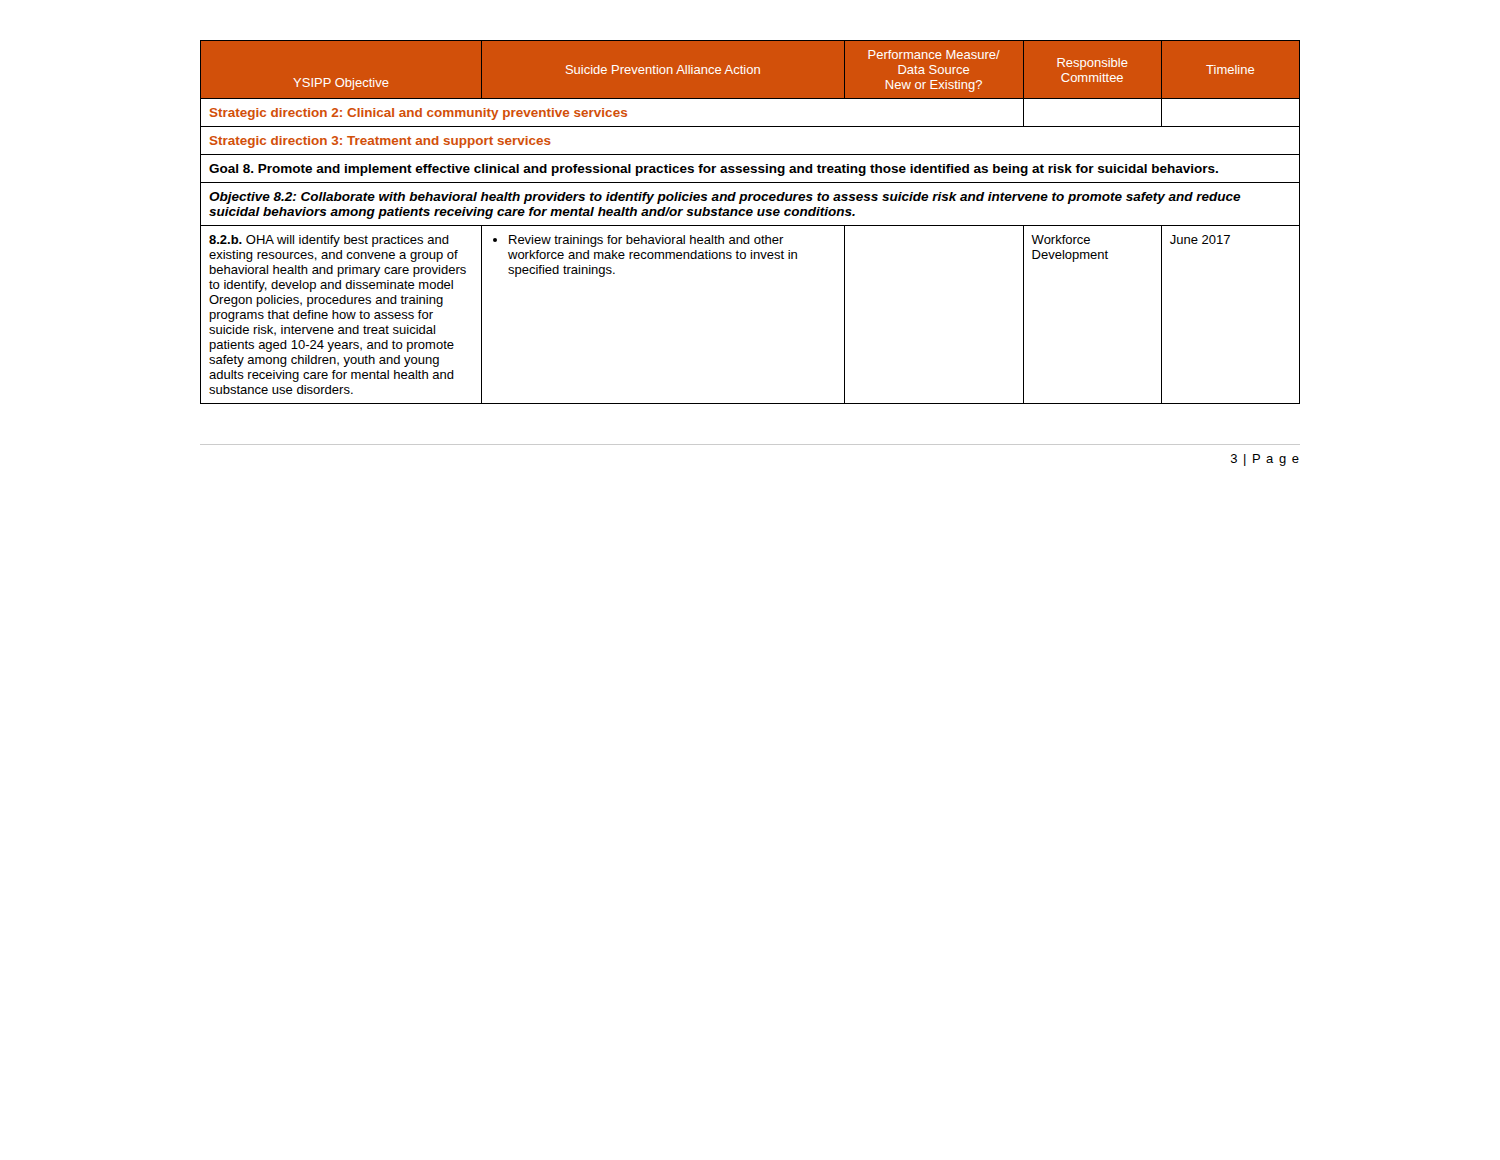| YSIPP Objective | Suicide Prevention Alliance Action | Performance Measure/ Data Source New or Existing? | Responsible Committee | Timeline |
| --- | --- | --- | --- | --- |
| Strategic direction 2: Clinical and community preventive services | | |
| Strategic direction 3: Treatment and support services |
| Goal 8. Promote and implement effective clinical and professional practices for assessing and treating those identified as being at risk for suicidal behaviors. |
| Objective 8.2: Collaborate with behavioral health providers to identify policies and procedures to assess suicide risk and intervene to promote safety and reduce suicidal behaviors among patients receiving care for mental health and/or substance use conditions. |
| 8.2.b. OHA will identify best practices and existing resources, and convene a group of behavioral health and primary care providers to identify, develop and disseminate model Oregon policies, procedures and training programs that define how to assess for suicide risk, intervene and treat suicidal patients aged 10-24 years, and to promote safety among children, youth and young adults receiving care for mental health and substance use disorders. | Review trainings for behavioral health and other workforce and make recommendations to invest in specified trainings. | | Workforce Development | June 2017 |
3 | P a g e